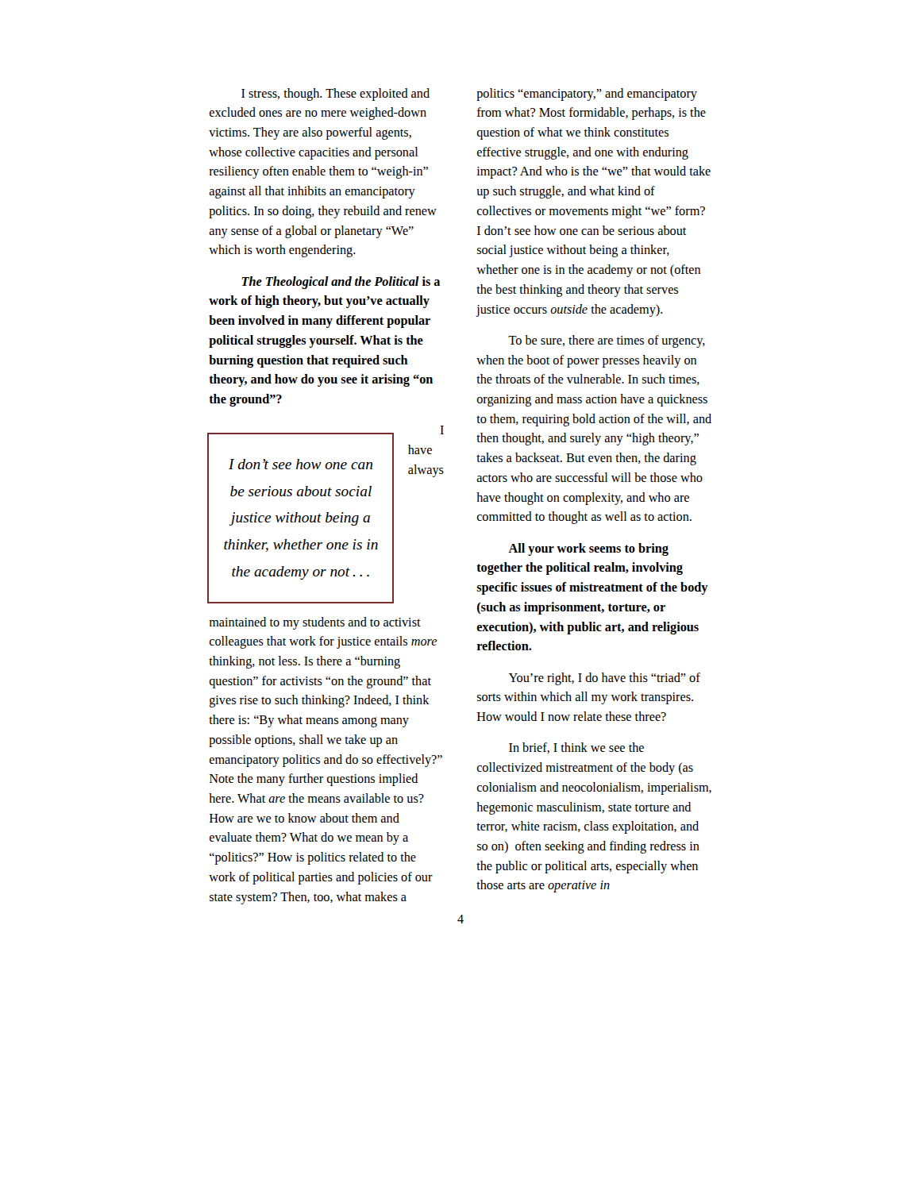I stress, though. These exploited and excluded ones are no mere weighed-down victims. They are also powerful agents, whose collective capacities and personal resiliency often enable them to “weigh-in” against all that inhibits an emancipatory politics. In so doing, they rebuild and renew any sense of a global or planetary “We” which is worth engendering.
The Theological and the Political is a work of high theory, but you’ve actually been involved in many different popular political struggles yourself. What is the burning question that required such theory, and how do you see it arising “on the ground”?
I don’t see how one can be serious about social justice without being a thinker, whether one is in the academy or not . . .
I have always maintained to my students and to activist colleagues that work for justice entails more thinking, not less. Is there a “burning question” for activists “on the ground” that gives rise to such thinking? Indeed, I think there is: “By what means among many possible options, shall we take up an emancipatory politics and do so effectively?” Note the many further questions implied here. What are the means available to us? How are we to know about them and evaluate them? What do we mean by a “politics?” How is politics related to the work of political parties and policies of our state system? Then, too, what makes a politics “emancipatory,” and emancipatory from what? Most formidable, perhaps, is the question of what we think constitutes effective struggle, and one with enduring impact? And who is the “we” that would take up such struggle, and what kind of collectives or movements might “we” form? I don’t see how one can be serious about social justice without being a thinker, whether one is in the academy or not (often the best thinking and theory that serves justice occurs outside the academy).
To be sure, there are times of urgency, when the boot of power presses heavily on the throats of the vulnerable. In such times, organizing and mass action have a quickness to them, requiring bold action of the will, and then thought, and surely any “high theory,” takes a backseat. But even then, the daring actors who are successful will be those who have thought on complexity, and who are committed to thought as well as to action.
All your work seems to bring together the political realm, involving specific issues of mistreatment of the body (such as imprisonment, torture, or execution), with public art, and religious reflection.
You’re right, I do have this “triad” of sorts within which all my work transpires. How would I now relate these three?
In brief, I think we see the collectivized mistreatment of the body (as colonialism and neocolonialism, imperialism, hegemonic masculinism, state torture and terror, white racism, class exploitation, and so on) often seeking and finding redress in the public or political arts, especially when those arts are operative in
4